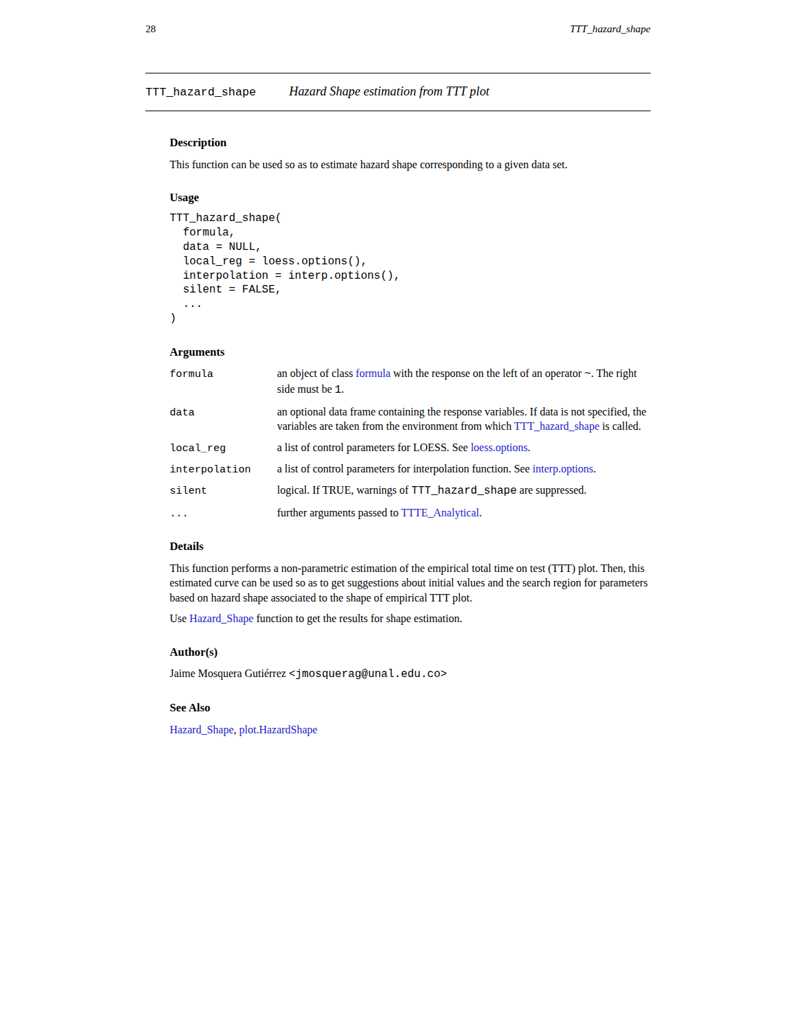28 TTT_hazard_shape
TTT_hazard_shape Hazard Shape estimation from TTT plot
Description
This function can be used so as to estimate hazard shape corresponding to a given data set.
Usage
TTT_hazard_shape(
  formula,
  data = NULL,
  local_reg = loess.options(),
  interpolation = interp.options(),
  silent = FALSE,
  ...
)
Arguments
formula
an object of class formula with the response on the left of an operator ~. The right side must be 1.
data
an optional data frame containing the response variables. If data is not specified, the variables are taken from the environment from which TTT_hazard_shape is called.
local_reg
a list of control parameters for LOESS. See loess.options.
interpolation
a list of control parameters for interpolation function. See interp.options.
silent
logical. If TRUE, warnings of TTT_hazard_shape are suppressed.
...
further arguments passed to TTTE_Analytical.
Details
This function performs a non-parametric estimation of the empirical total time on test (TTT) plot. Then, this estimated curve can be used so as to get suggestions about initial values and the search region for parameters based on hazard shape associated to the shape of empirical TTT plot.
Use Hazard_Shape function to get the results for shape estimation.
Author(s)
Jaime Mosquera Gutiérrez <jmosquerag@unal.edu.co>
See Also
Hazard_Shape, plot.HazardShape